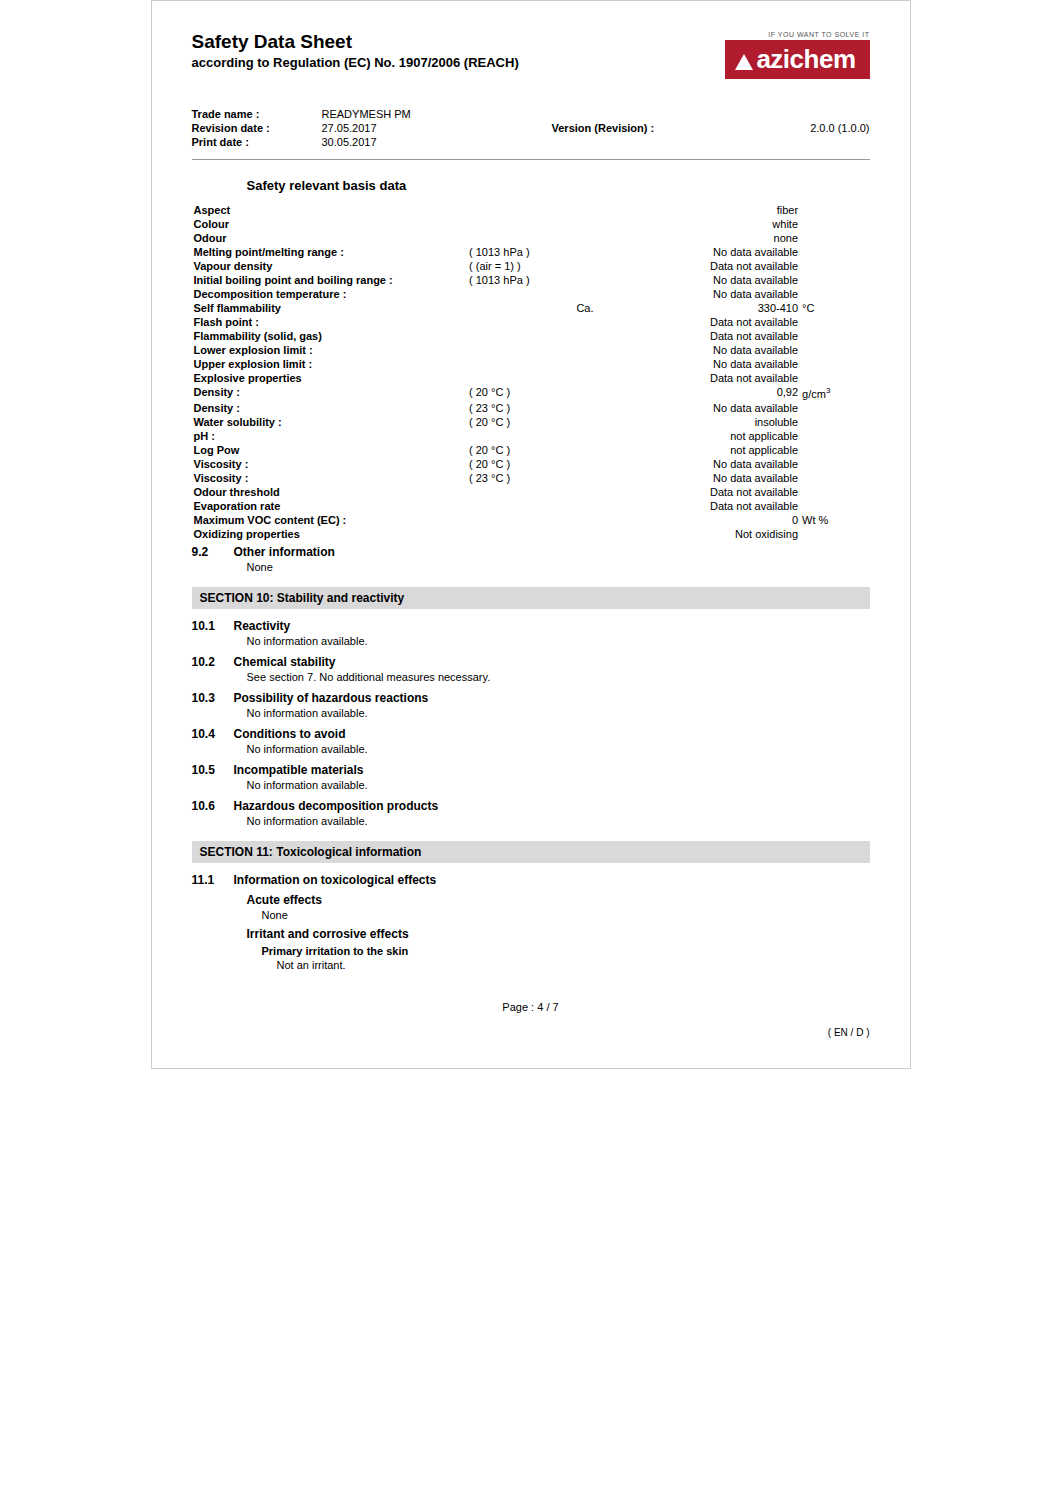Safety Data Sheet
according to Regulation (EC) No. 1907/2006 (REACH)
IF YOU WANT TO SOLVE IT
azichem
| Trade name : | READYMESH PM | | |
| Revision date : | 27.05.2017 | Version (Revision) : | 2.0.0 (1.0.0) |
| Print date : | 30.05.2017 | | |
Safety relevant basis data
| Aspect | | | fiber | |
| Colour | | | white | |
| Odour | | | none | |
| Melting point/melting range : | ( 1013 hPa ) | | No data available | |
| Vapour density | ( (air = 1) ) | | Data not available | |
| Initial boiling point and boiling range : | ( 1013 hPa ) | | No data available | |
| Decomposition temperature : | | | No data available | |
| Self flammability | | Ca. | 330-410 | °C |
| Flash point : | | | Data not available | |
| Flammability (solid, gas) | | | Data not available | |
| Lower explosion limit : | | | No data available | |
| Upper explosion limit : | | | No data available | |
| Explosive properties | | | Data not available | |
| Density : | ( 20 °C ) | | 0,92 | g/cm 3 |
| Density : | ( 23 °C ) | | No data available | |
| Water solubility : | ( 20 °C ) | | insoluble | |
| pH : | | | not applicable | |
| Log Pow | ( 20 °C ) | | not applicable | |
| Viscosity : | ( 20 °C ) | | No data available | |
| Viscosity : | ( 23 °C ) | | No data available | |
| Odour threshold | | | Data not available | |
| Evaporation rate | | | Data not available | |
| Maximum VOC content (EC) : | | | 0 | Wt % |
| Oxidizing properties | | | Not oxidising | |
9.2
Other information
None
SECTION 10: Stability and reactivity
10.1
Reactivity
No information available.
10.2
Chemical stability
See section 7. No additional measures necessary.
10.3
Possibility of hazardous reactions
No information available.
10.4
Conditions to avoid
No information available.
10.5
Incompatible materials
No information available.
10.6
Hazardous decomposition products
No information available.
SECTION 11: Toxicological information
11.1
Information on toxicological effects
Acute effects
None
Irritant and corrosive effects
Primary irritation to the skin
Not an irritant.
Page : 4 / 7
( EN / D )